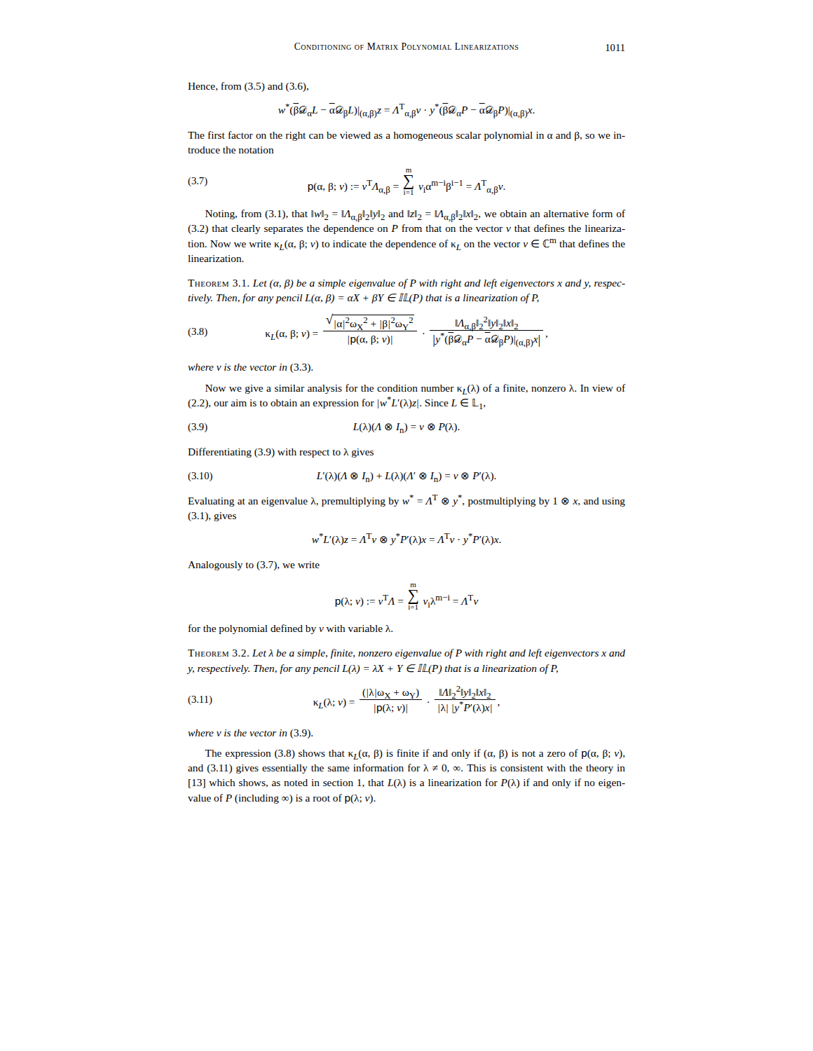Conditioning of Matrix Polynomial Linearizations 1011
Hence, from (3.5) and (3.6),
w*(β𝒟αL − α𝒟βL)|(α,β)z = ΛTα,βv · y*(β𝒟αP − α𝒟βP)|(α,β)x.
The first factor on the right can be viewed as a homogeneous scalar polynomial in α and β, so we introduce the notation
(3.7) p(α, β; v) := vTΛα,β = m∑i=1 viαm−iβi−1 = ΛTα,βv.
Noting, from (3.1), that ‖w‖2 = ‖Λα,β‖2‖y‖2 and ‖z‖2 = ‖Λα,β‖2‖x‖2, we obtain an alternative form of (3.2) that clearly separates the dependence on P from that on the vector v that defines the linearization. Now we write κL(α, β; v) to indicate the dependence of κL on the vector v ∈ ℂm that defines the linearization.
Theorem 3.1. Let (α, β) be a simple eigenvalue of P with right and left eigenvectors x and y, respectively. Then, for any pencil L(α, β) = αX + βY ∈ 𝕀𝕃(P) that is a linearization of P,
(3.8) κL(α, β; v) = |α|2ωX2 + |β|2ωY2 |p(α, β; v)| · ‖Λα,β‖22‖y‖2‖x‖2 |y*(β𝒟αP − α𝒟βP)|(α,β)x| ,
where v is the vector in (3.3).
Now we give a similar analysis for the condition number κL(λ) of a finite, nonzero λ. In view of (2.2), our aim is to obtain an expression for |w*L′(λ)z|. Since L ∈ 𝕃1,
(3.9) L(λ)(Λ ⊗ In) = v ⊗ P(λ).
Differentiating (3.9) with respect to λ gives
(3.10) L′(λ)(Λ ⊗ In) + L(λ)(Λ′ ⊗ In) = v ⊗ P′(λ).
Evaluating at an eigenvalue λ, premultiplying by w* = ΛT ⊗ y*, postmultiplying by 1 ⊗ x, and using (3.1), gives
w*L′(λ)z = ΛTv ⊗ y*P′(λ)x = ΛTv · y*P′(λ)x.
Analogously to (3.7), we write
p(λ; v) := vTΛ = m∑i=1 viλm−i = ΛTv
for the polynomial defined by v with variable λ.
Theorem 3.2. Let λ be a simple, finite, nonzero eigenvalue of P with right and left eigenvectors x and y, respectively. Then, for any pencil L(λ) = λX + Y ∈ 𝕀𝕃(P) that is a linearization of P,
(3.11) κL(λ; v) = (|λ|ωX + ωY) |p(λ; v)| · ‖Λ‖22‖y‖2‖x‖2 |λ| |y*P′(λ)x| ,
where v is the vector in (3.9).
The expression (3.8) shows that κL(α, β) is finite if and only if (α, β) is not a zero of p(α, β; v), and (3.11) gives essentially the same information for λ ≠ 0, ∞. This is consistent with the theory in [13] which shows, as noted in section 1, that L(λ) is a linearization for P(λ) if and only if no eigenvalue of P (including ∞) is a root of p(λ; v).